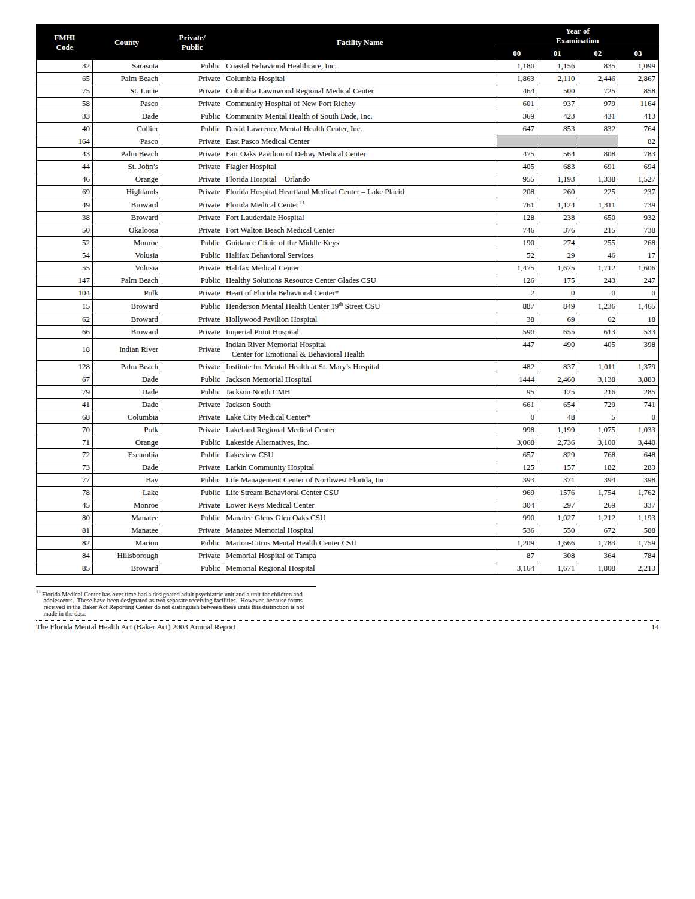| FMHI Code | County | Private/ Public | Facility Name | Year of Examination |
| --- | --- | --- | --- | --- |
| 00 | 01 | 02 | 03 |
| 32 | Sarasota | Public | Coastal Behavioral Healthcare, Inc. | 1,180 | 1,156 | 835 | 1,099 |
| 65 | Palm Beach | Private | Columbia Hospital | 1,863 | 2,110 | 2,446 | 2,867 |
| 75 | St. Lucie | Private | Columbia Lawnwood Regional Medical Center | 464 | 500 | 725 | 858 |
| 58 | Pasco | Private | Community Hospital of New Port Richey | 601 | 937 | 979 | 1164 |
| 33 | Dade | Public | Community Mental Health of South Dade, Inc. | 369 | 423 | 431 | 413 |
| 40 | Collier | Public | David Lawrence Mental Health Center, Inc. | 647 | 853 | 832 | 764 |
| 164 | Pasco | Private | East Pasco Medical Center | | | | 82 |
| 43 | Palm Beach | Private | Fair Oaks Pavilion of Delray Medical Center | 475 | 564 | 808 | 783 |
| 44 | St. John’s | Private | Flagler Hospital | 405 | 683 | 691 | 694 |
| 46 | Orange | Private | Florida Hospital – Orlando | 955 | 1,193 | 1,338 | 1,527 |
| 69 | Highlands | Private | Florida Hospital Heartland Medical Center – Lake Placid | 208 | 260 | 225 | 237 |
| 49 | Broward | Private | Florida Medical Center 13 | 761 | 1,124 | 1,311 | 739 |
| 38 | Broward | Private | Fort Lauderdale Hospital | 128 | 238 | 650 | 932 |
| 50 | Okaloosa | Private | Fort Walton Beach Medical Center | 746 | 376 | 215 | 738 |
| 52 | Monroe | Public | Guidance Clinic of the Middle Keys | 190 | 274 | 255 | 268 |
| 54 | Volusia | Public | Halifax Behavioral Services | 52 | 29 | 46 | 17 |
| 55 | Volusia | Private | Halifax Medical Center | 1,475 | 1,675 | 1,712 | 1,606 |
| 147 | Palm Beach | Public | Healthy Solutions Resource Center Glades CSU | 126 | 175 | 243 | 247 |
| 104 | Polk | Private | Heart of Florida Behavioral Center* | 2 | 0 | 0 | 0 |
| 15 | Broward | Public | Henderson Mental Health Center 19 th Street CSU | 887 | 849 | 1,236 | 1,465 |
| 62 | Broward | Private | Hollywood Pavilion Hospital | 38 | 69 | 62 | 18 |
| 66 | Broward | Private | Imperial Point Hospital | 590 | 655 | 613 | 533 |
| 18 | Indian River | Private | Indian River Memorial Hospital Center for Emotional & Behavioral Health | 447 | 490 | 405 | 398 |
| 128 | Palm Beach | Private | Institute for Mental Health at St. Mary’s Hospital | 482 | 837 | 1,011 | 1,379 |
| 67 | Dade | Public | Jackson Memorial Hospital | 1444 | 2,460 | 3,138 | 3,883 |
| 79 | Dade | Public | Jackson North CMH | 95 | 125 | 216 | 285 |
| 41 | Dade | Private | Jackson South | 661 | 654 | 729 | 741 |
| 68 | Columbia | Private | Lake City Medical Center* | 0 | 48 | 5 | 0 |
| 70 | Polk | Private | Lakeland Regional Medical Center | 998 | 1,199 | 1,075 | 1,033 |
| 71 | Orange | Public | Lakeside Alternatives, Inc. | 3,068 | 2,736 | 3,100 | 3,440 |
| 72 | Escambia | Public | Lakeview CSU | 657 | 829 | 768 | 648 |
| 73 | Dade | Private | Larkin Community Hospital | 125 | 157 | 182 | 283 |
| 77 | Bay | Public | Life Management Center of Northwest Florida, Inc. | 393 | 371 | 394 | 398 |
| 78 | Lake | Public | Life Stream Behavioral Center CSU | 969 | 1576 | 1,754 | 1,762 |
| 45 | Monroe | Private | Lower Keys Medical Center | 304 | 297 | 269 | 337 |
| 80 | Manatee | Public | Manatee Glens-Glen Oaks CSU | 990 | 1,027 | 1,212 | 1,193 |
| 81 | Manatee | Private | Manatee Memorial Hospital | 536 | 550 | 672 | 588 |
| 82 | Marion | Public | Marion-Citrus Mental Health Center CSU | 1,209 | 1,666 | 1,783 | 1,759 |
| 84 | Hillsborough | Private | Memorial Hospital of Tampa | 87 | 308 | 364 | 784 |
| 85 | Broward | Public | Memorial Regional Hospital | 3,164 | 1,671 | 1,808 | 2,213 |
13 Florida Medical Center has over time had a designated adult psychiatric unit and a unit for children and adolescents. These have been designated as two separate receiving facilities. However, because forms received in the Baker Act Reporting Center do not distinguish between these units this distinction is not made in the data.
The Florida Mental Health Act (Baker Act) 2003 Annual Report 14